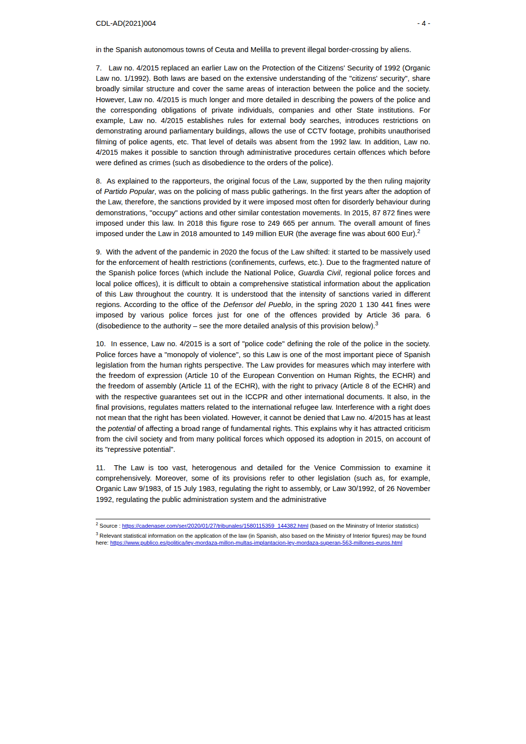CDL-AD(2021)004 - 4 -
in the Spanish autonomous towns of Ceuta and Melilla to prevent illegal border-crossing by aliens.
7. Law no. 4/2015 replaced an earlier Law on the Protection of the Citizens' Security of 1992 (Organic Law no. 1/1992). Both laws are based on the extensive understanding of the "citizens' security", share broadly similar structure and cover the same areas of interaction between the police and the society. However, Law no. 4/2015 is much longer and more detailed in describing the powers of the police and the corresponding obligations of private individuals, companies and other State institutions. For example, Law no. 4/2015 establishes rules for external body searches, introduces restrictions on demonstrating around parliamentary buildings, allows the use of CCTV footage, prohibits unauthorised filming of police agents, etc. That level of details was absent from the 1992 law. In addition, Law no. 4/2015 makes it possible to sanction through administrative procedures certain offences which before were defined as crimes (such as disobedience to the orders of the police).
8. As explained to the rapporteurs, the original focus of the Law, supported by the then ruling majority of Partido Popular, was on the policing of mass public gatherings. In the first years after the adoption of the Law, therefore, the sanctions provided by it were imposed most often for disorderly behaviour during demonstrations, "occupy" actions and other similar contestation movements. In 2015, 87 872 fines were imposed under this law. In 2018 this figure rose to 249 665 per annum. The overall amount of fines imposed under the Law in 2018 amounted to 149 million EUR (the average fine was about 600 Eur).2
9. With the advent of the pandemic in 2020 the focus of the Law shifted: it started to be massively used for the enforcement of health restrictions (confinements, curfews, etc.). Due to the fragmented nature of the Spanish police forces (which include the National Police, Guardia Civil, regional police forces and local police offices), it is difficult to obtain a comprehensive statistical information about the application of this Law throughout the country. It is understood that the intensity of sanctions varied in different regions. According to the office of the Defensor del Pueblo, in the spring 2020 1 130 441 fines were imposed by various police forces just for one of the offences provided by Article 36 para. 6 (disobedience to the authority – see the more detailed analysis of this provision below).3
10. In essence, Law no. 4/2015 is a sort of "police code" defining the role of the police in the society. Police forces have a "monopoly of violence", so this Law is one of the most important piece of Spanish legislation from the human rights perspective. The Law provides for measures which may interfere with the freedom of expression (Article 10 of the European Convention on Human Rights, the ECHR) and the freedom of assembly (Article 11 of the ECHR), with the right to privacy (Article 8 of the ECHR) and with the respective guarantees set out in the ICCPR and other international documents. It also, in the final provisions, regulates matters related to the international refugee law. Interference with a right does not mean that the right has been violated. However, it cannot be denied that Law no. 4/2015 has at least the potential of affecting a broad range of fundamental rights. This explains why it has attracted criticism from the civil society and from many political forces which opposed its adoption in 2015, on account of its "repressive potential".
11. The Law is too vast, heterogenous and detailed for the Venice Commission to examine it comprehensively. Moreover, some of its provisions refer to other legislation (such as, for example, Organic Law 9/1983, of 15 July 1983, regulating the right to assembly, or Law 30/1992, of 26 November 1992, regulating the public administration system and the administrative
2 Source : https://cadenaser.com/ser/2020/01/27/tribunales/1580115359_144382.html (based on the Mininstry of Interior statistics)
3 Relevant statistical information on the application of the law (in Spanish, also based on the Ministry of Interior figures) may be found here: https://www.publico.es/politica/ley-mordaza-millon-multas-implantacion-ley-mordaza-superan-563-millones-euros.html